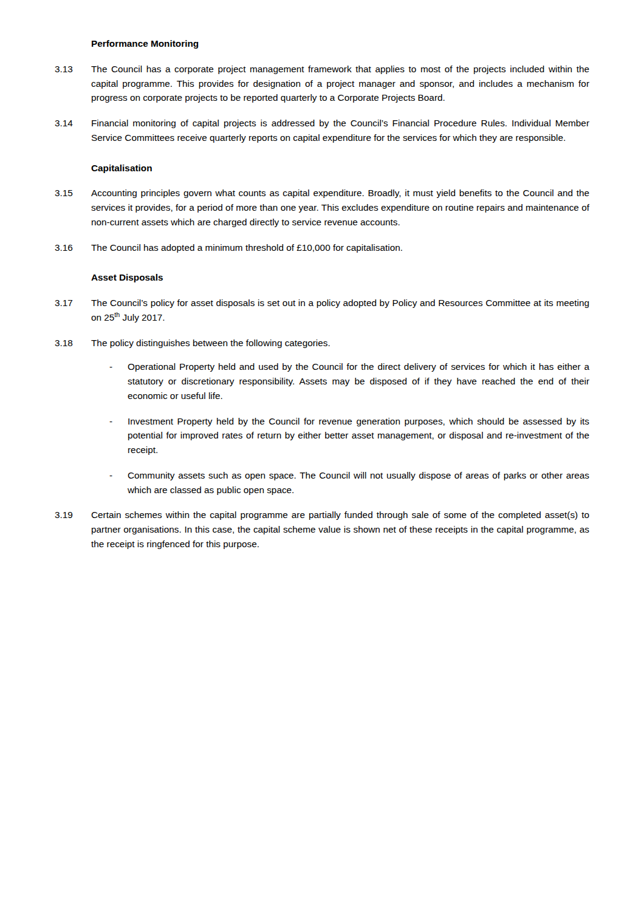Performance Monitoring
3.13
The Council has a corporate project management framework that applies to most of the projects included within the capital programme. This provides for designation of a project manager and sponsor, and includes a mechanism for progress on corporate projects to be reported quarterly to a Corporate Projects Board.
3.14
Financial monitoring of capital projects is addressed by the Council’s Financial Procedure Rules. Individual Member Service Committees receive quarterly reports on capital expenditure for the services for which they are responsible.
Capitalisation
3.15
Accounting principles govern what counts as capital expenditure. Broadly, it must yield benefits to the Council and the services it provides, for a period of more than one year. This excludes expenditure on routine repairs and maintenance of non-current assets which are charged directly to service revenue accounts.
3.16
The Council has adopted a minimum threshold of £10,000 for capitalisation.
Asset Disposals
3.17
The Council’s policy for asset disposals is set out in a policy adopted by Policy and Resources Committee at its meeting on 25th July 2017.
3.18
The policy distinguishes between the following categories.
- Operational Property held and used by the Council for the direct delivery of services for which it has either a statutory or discretionary responsibility. Assets may be disposed of if they have reached the end of their economic or useful life.
- Investment Property held by the Council for revenue generation purposes, which should be assessed by its potential for improved rates of return by either better asset management, or disposal and re-investment of the receipt.
- Community assets such as open space. The Council will not usually dispose of areas of parks or other areas which are classed as public open space.
3.19
Certain schemes within the capital programme are partially funded through sale of some of the completed asset(s) to partner organisations. In this case, the capital scheme value is shown net of these receipts in the capital programme, as the receipt is ringfenced for this purpose.